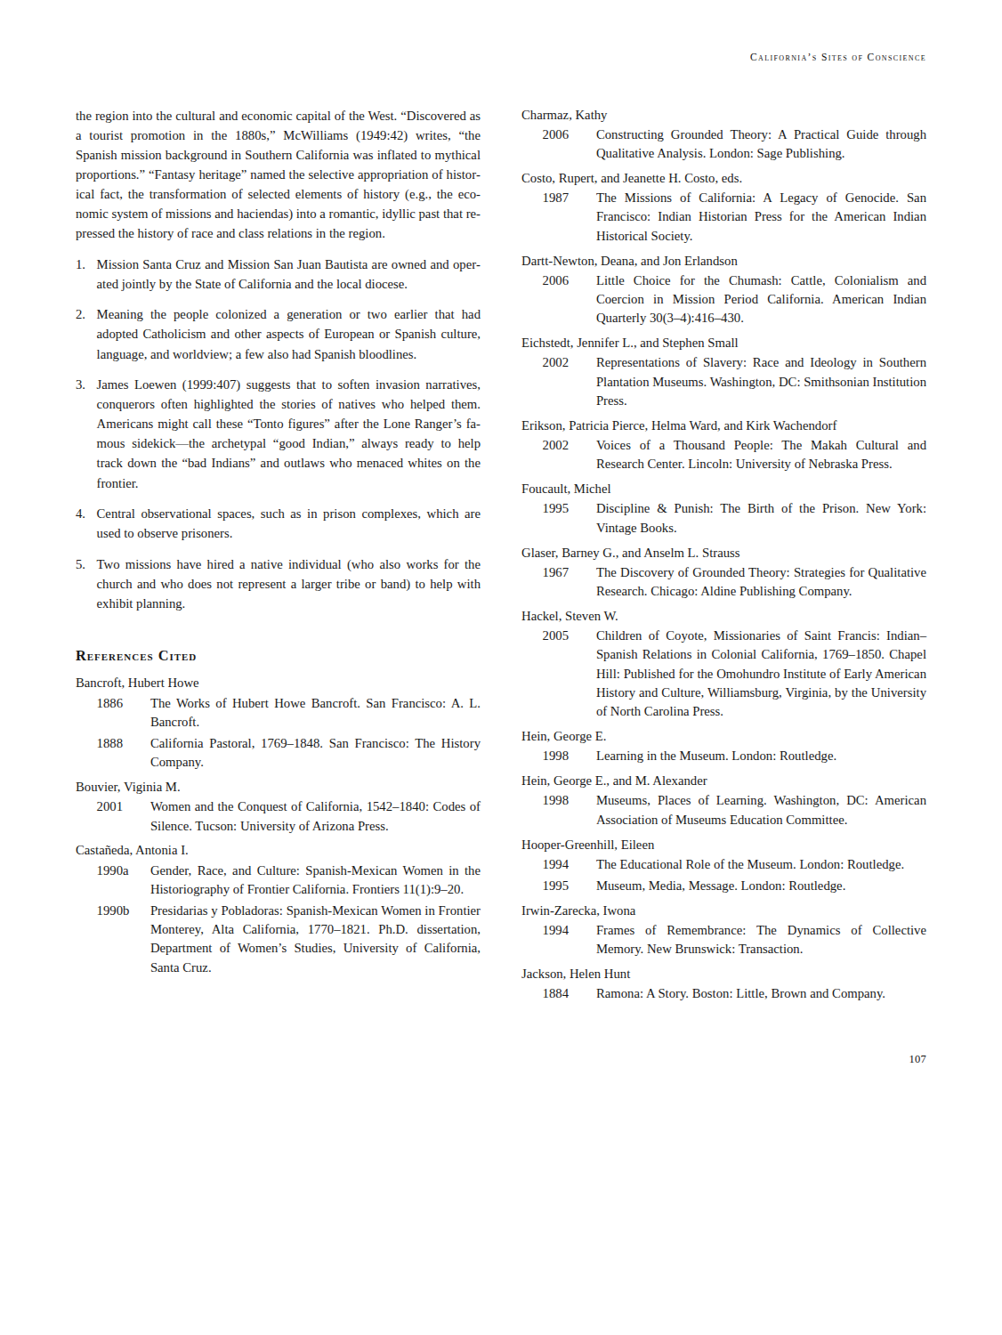California’s Sites of Conscience
the region into the cultural and economic capital of the West. “Discovered as a tourist promotion in the 1880s,” McWilliams (1949:42) writes, “the Spanish mission background in Southern California was inflated to mythical proportions.” “Fantasy heritage” named the selective appropriation of historical fact, the transformation of selected elements of history (e.g., the economic system of missions and haciendas) into a romantic, idyllic past that repressed the history of race and class relations in the region.
Mission Santa Cruz and Mission San Juan Bautista are owned and operated jointly by the State of California and the local diocese.
Meaning the people colonized a generation or two earlier that had adopted Catholicism and other aspects of European or Spanish culture, language, and worldview; a few also had Spanish bloodlines.
James Loewen (1999:407) suggests that to soften invasion narratives, conquerors often highlighted the stories of natives who helped them. Americans might call these “Tonto figures” after the Lone Ranger’s famous sidekick—the archetypal “good Indian,” always ready to help track down the “bad Indians” and outlaws who menaced whites on the frontier.
Central observational spaces, such as in prison complexes, which are used to observe prisoners.
Two missions have hired a native individual (who also works for the church and who does not represent a larger tribe or band) to help with exhibit planning.
References Cited
Bancroft, Hubert Howe
1886 The Works of Hubert Howe Bancroft. San Francisco: A. L. Bancroft.
1888 California Pastoral, 1769–1848. San Francisco: The History Company.
Bouvier, Viginia M.
2001 Women and the Conquest of California, 1542–1840: Codes of Silence. Tucson: University of Arizona Press.
Castañeda, Antonia I.
1990a Gender, Race, and Culture: Spanish-Mexican Women in the Historiography of Frontier California. Frontiers 11(1):9–20.
1990b Presidarias y Pobladoras: Spanish-Mexican Women in Frontier Monterey, Alta California, 1770–1821. Ph.D. dissertation, Department of Women’s Studies, University of California, Santa Cruz.
Charmaz, Kathy
2006 Constructing Grounded Theory: A Practical Guide through Qualitative Analysis. London: Sage Publishing.
Costo, Rupert, and Jeanette H. Costo, eds.
1987 The Missions of California: A Legacy of Genocide. San Francisco: Indian Historian Press for the American Indian Historical Society.
Dartt-Newton, Deana, and Jon Erlandson
2006 Little Choice for the Chumash: Cattle, Colonialism and Coercion in Mission Period California. American Indian Quarterly 30(3–4):416–430.
Eichstedt, Jennifer L., and Stephen Small
2002 Representations of Slavery: Race and Ideology in Southern Plantation Museums. Washington, DC: Smithsonian Institution Press.
Erikson, Patricia Pierce, Helma Ward, and Kirk Wachendorf
2002 Voices of a Thousand People: The Makah Cultural and Research Center. Lincoln: University of Nebraska Press.
Foucault, Michel
1995 Discipline & Punish: The Birth of the Prison. New York: Vintage Books.
Glaser, Barney G., and Anselm L. Strauss
1967 The Discovery of Grounded Theory: Strategies for Qualitative Research. Chicago: Aldine Publishing Company.
Hackel, Steven W.
2005 Children of Coyote, Missionaries of Saint Francis: Indian–Spanish Relations in Colonial California, 1769–1850. Chapel Hill: Published for the Omohundro Institute of Early American History and Culture, Williamsburg, Virginia, by the University of North Carolina Press.
Hein, George E.
1998 Learning in the Museum. London: Routledge.
Hein, George E., and M. Alexander
1998 Museums, Places of Learning. Washington, DC: American Association of Museums Education Committee.
Hooper-Greenhill, Eileen
1994 The Educational Role of the Museum. London: Routledge.
1995 Museum, Media, Message. London: Routledge.
Irwin-Zarecka, Iwona
1994 Frames of Remembrance: The Dynamics of Collective Memory. New Brunswick: Transaction.
Jackson, Helen Hunt
1884 Ramona: A Story. Boston: Little, Brown and Company.
107